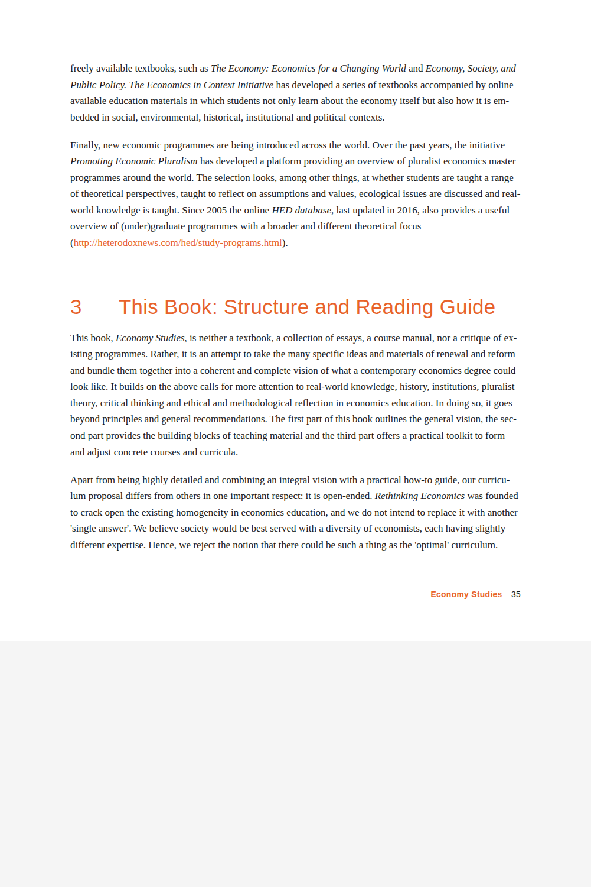freely available textbooks, such as The Economy: Economics for a Changing World and Economy, Society, and Public Policy. The Economics in Context Initiative has developed a series of textbooks accompanied by online available education materials in which students not only learn about the economy itself but also how it is embedded in social, environmental, historical, institutional and political contexts.
Finally, new economic programmes are being introduced across the world. Over the past years, the initiative Promoting Economic Pluralism has developed a platform providing an overview of pluralist economics master programmes around the world. The selection looks, among other things, at whether students are taught a range of theoretical perspectives, taught to reflect on assumptions and values, ecological issues are discussed and real-world knowledge is taught. Since 2005 the online HED database, last updated in 2016, also provides a useful overview of (under)graduate programmes with a broader and different theoretical focus (http://heterodoxnews.com/hed/study-programs.html).
3 This Book: Structure and Reading Guide
This book, Economy Studies, is neither a textbook, a collection of essays, a course manual, nor a critique of existing programmes. Rather, it is an attempt to take the many specific ideas and materials of renewal and reform and bundle them together into a coherent and complete vision of what a contemporary economics degree could look like. It builds on the above calls for more attention to real-world knowledge, history, institutions, pluralist theory, critical thinking and ethical and methodological reflection in economics education. In doing so, it goes beyond principles and general recommendations. The first part of this book outlines the general vision, the second part provides the building blocks of teaching material and the third part offers a practical toolkit to form and adjust concrete courses and curricula.
Apart from being highly detailed and combining an integral vision with a practical how-to guide, our curriculum proposal differs from others in one important respect: it is open-ended. Rethinking Economics was founded to crack open the existing homogeneity in economics education, and we do not intend to replace it with another 'single answer'. We believe society would be best served with a diversity of economists, each having slightly different expertise. Hence, we reject the notion that there could be such a thing as the 'optimal' curriculum.
Economy Studies 35